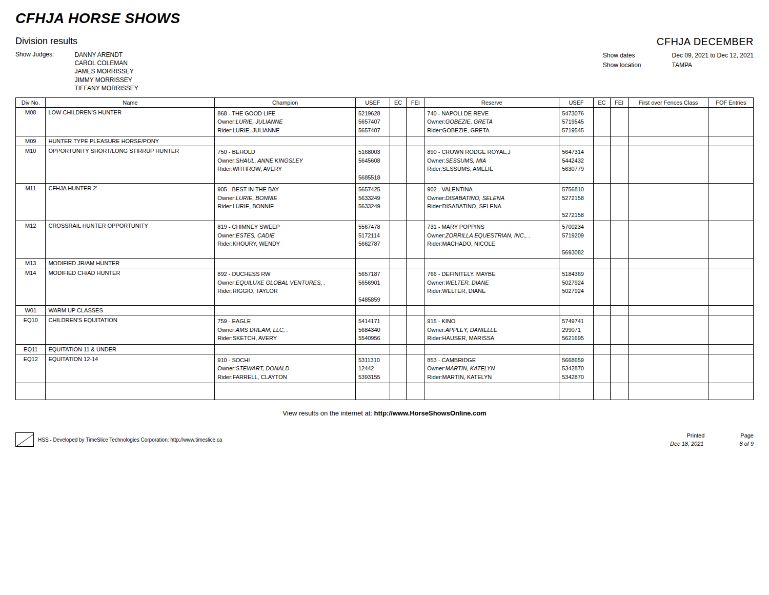CFHJA HORSE SHOWS
Division results
CFHJA DECEMBER
Show Judges:
DANNY ARENDT
CAROL COLEMAN
JAMES MORRISSEY
JIMMY MORRISSEY
TIFFANY MORRISSEY
Show dates
Show location
Dec 09, 2021 to Dec 12, 2021
TAMPA
| Div No. | Name | Champion | USEF | EC | FEI | Reserve | USEF | EC | FEI | First over Fences Class | FOF Entries |
| --- | --- | --- | --- | --- | --- | --- | --- | --- | --- | --- | --- |
| M08 | LOW CHILDREN'S HUNTER | 868 - THE GOOD LIFE Owner: LURIE, JULIANNE Rider:LURIE, JULIANNE | 5219628 5657407 5657407 | | | 740 - NAPOLI DE REVE Owner: GOBEZIE, GRETA Rider:GOBEZIE, GRETA | 5473076 5719545 5719545 | | | | |
| M09 | HUNTER TYPE PLEASURE HORSE/PONY | | | | | | | | | | |
| M10 | OPPORTUNITY SHORT/LONG STIRRUP HUNTER | 750 - BEHOLD Owner: SHAUL, ANNE KINGSLEY Rider:WITHROW, AVERY | 5168003 5645608 5685518 | | | 890 - CROWN RODGE ROYAL,J Owner: SESSUMS, MIA Rider:SESSUMS, AMELIE | 5647314 5442432 5630779 | | | | |
| M11 | CFHJA HUNTER 2' | 905 - BEST IN THE BAY Owner: LURIE, BONNIE Rider:LURIE, BONNIE | 5657425 5633249 5633249 | | | 902 - VALENTINA Owner: DISABATINO, SELENA Rider:DISABATINO, SELENA | 5756810 5272158 5272158 | | | | |
| M12 | CROSSRAIL HUNTER OPPORTUNITY | 819 - CHIMNEY SWEEP Owner: ESTES, CADIE Rider:KHOURY, WENDY | 5567478 5172114 5662787 | | | 731 - MARY POPPINS Owner: ZORRILLA EQUESTRIAN, INC., . Rider:MACHADO, NICOLE | 5700234 5719209 5693082 | | | | |
| M13 | MODIFIED JR/AM HUNTER | | | | | | | | | | |
| M14 | MODIFIED CH/AD HUNTER | 892 - DUCHESS RW Owner: EQUILUXE GLOBAL VENTURES, . Rider:RIGGIO, TAYLOR | 5657187 5656901 5485859 | | | 766 - DEFINITELY, MAYBE Owner: WELTER, DIANE Rider:WELTER, DIANE | 5184369 5027924 5027924 | | | | |
| W01 | WARM UP CLASSES | | | | | | | | | | |
| EQ10 | CHILDREN'S EQUITATION | 759 - EAGLE Owner: AMS DREAM, LLC, . Rider:SKETCH, AVERY | 5414171 5684340 5540956 | | | 915 - KINO Owner: APPLEY, DANIELLE Rider:HAUSER, MARISSA | 5749741 299071 5621695 | | | | |
| EQ11 | EQUITATION 11 & UNDER | | | | | | | | | | |
| EQ12 | EQUITATION 12-14 | 910 - SOCHI Owner: STEWART, DONALD Rider:FARRELL, CLAYTON | 5311310 12442 5393155 | | | 853 - CAMBRIDGE Owner: MARTIN, KATELYN Rider:MARTIN, KATELYN | 5668659 5342870 5342870 | | | | |
View results on the internet at: http://www.HorseShowsOnline.com
HSS - Developed by TimeSlice Technologies Corporation: http://www.timeslice.ca
Printed
Page
Dec 18, 2021
8 of 9